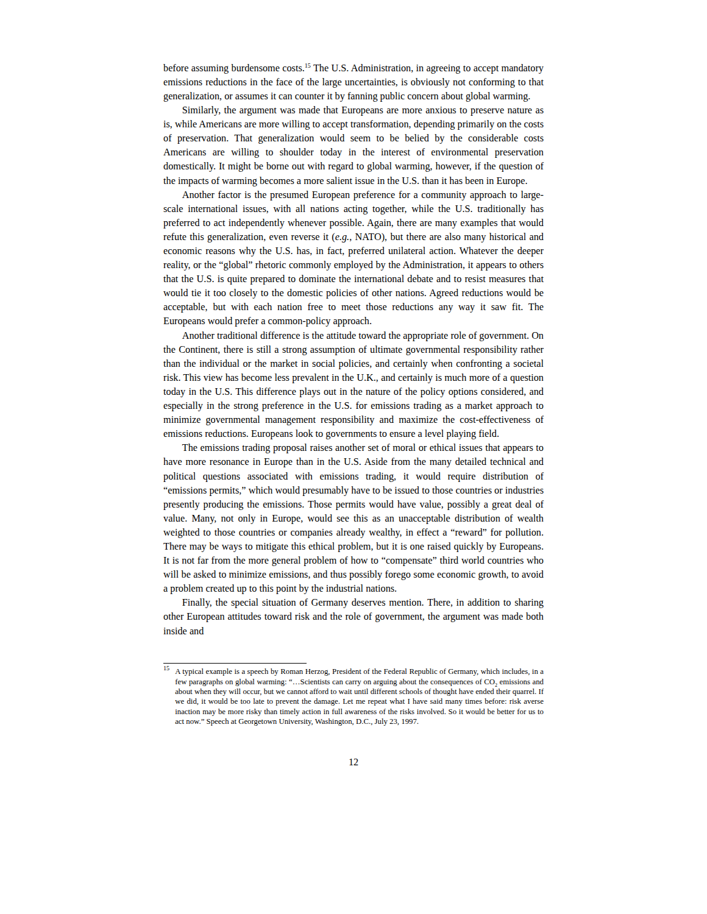before assuming burdensome costs.15 The U.S. Administration, in agreeing to accept mandatory emissions reductions in the face of the large uncertainties, is obviously not conforming to that generalization, or assumes it can counter it by fanning public concern about global warming.
Similarly, the argument was made that Europeans are more anxious to preserve nature as is, while Americans are more willing to accept transformation, depending primarily on the costs of preservation. That generalization would seem to be belied by the considerable costs Americans are willing to shoulder today in the interest of environmental preservation domestically. It might be borne out with regard to global warming, however, if the question of the impacts of warming becomes a more salient issue in the U.S. than it has been in Europe.
Another factor is the presumed European preference for a community approach to large-scale international issues, with all nations acting together, while the U.S. traditionally has preferred to act independently whenever possible. Again, there are many examples that would refute this generalization, even reverse it (e.g., NATO), but there are also many historical and economic reasons why the U.S. has, in fact, preferred unilateral action. Whatever the deeper reality, or the “global” rhetoric commonly employed by the Administration, it appears to others that the U.S. is quite prepared to dominate the international debate and to resist measures that would tie it too closely to the domestic policies of other nations. Agreed reductions would be acceptable, but with each nation free to meet those reductions any way it saw fit. The Europeans would prefer a common-policy approach.
Another traditional difference is the attitude toward the appropriate role of government. On the Continent, there is still a strong assumption of ultimate governmental responsibility rather than the individual or the market in social policies, and certainly when confronting a societal risk. This view has become less prevalent in the U.K., and certainly is much more of a question today in the U.S. This difference plays out in the nature of the policy options considered, and especially in the strong preference in the U.S. for emissions trading as a market approach to minimize governmental management responsibility and maximize the cost-effectiveness of emissions reductions. Europeans look to governments to ensure a level playing field.
The emissions trading proposal raises another set of moral or ethical issues that appears to have more resonance in Europe than in the U.S. Aside from the many detailed technical and political questions associated with emissions trading, it would require distribution of “emissions permits,” which would presumably have to be issued to those countries or industries presently producing the emissions. Those permits would have value, possibly a great deal of value. Many, not only in Europe, would see this as an unacceptable distribution of wealth weighted to those countries or companies already wealthy, in effect a “reward” for pollution. There may be ways to mitigate this ethical problem, but it is one raised quickly by Europeans. It is not far from the more general problem of how to “compensate” third world countries who will be asked to minimize emissions, and thus possibly forego some economic growth, to avoid a problem created up to this point by the industrial nations.
Finally, the special situation of Germany deserves mention. There, in addition to sharing other European attitudes toward risk and the role of government, the argument was made both inside and
15 A typical example is a speech by Roman Herzog, President of the Federal Republic of Germany, which includes, in a few paragraphs on global warming: “…Scientists can carry on arguing about the consequences of CO2 emissions and about when they will occur, but we cannot afford to wait until different schools of thought have ended their quarrel. If we did, it would be too late to prevent the damage. Let me repeat what I have said many times before: risk averse inaction may be more risky than timely action in full awareness of the risks involved. So it would be better for us to act now.” Speech at Georgetown University, Washington, D.C., July 23, 1997.
12